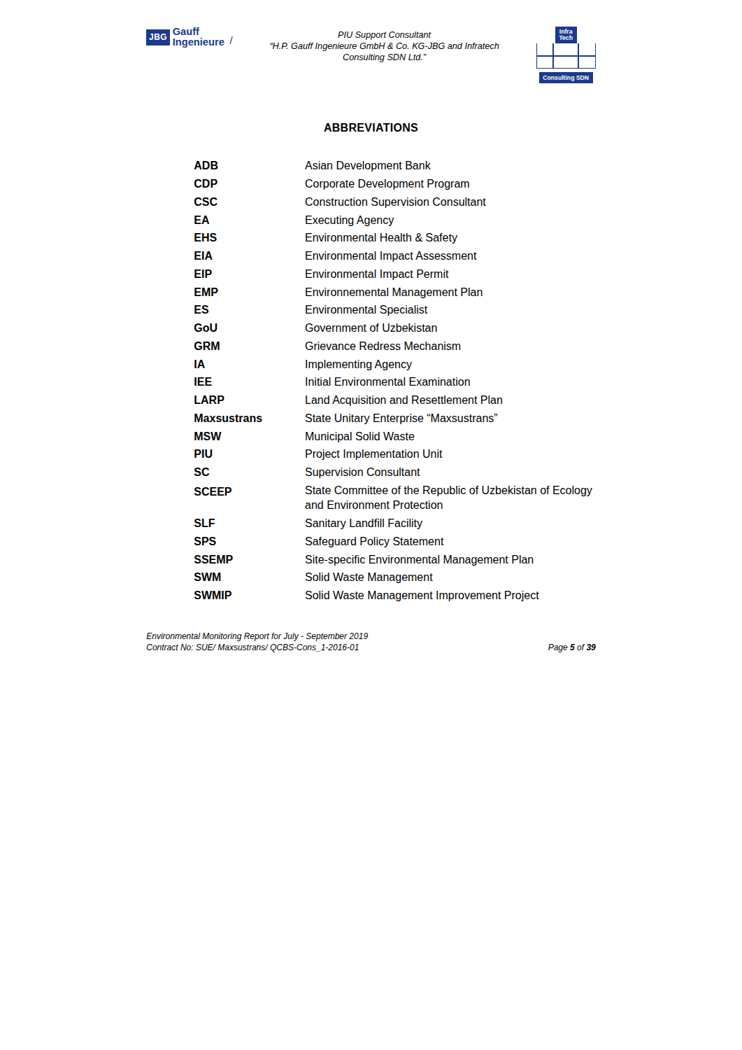JBG
Gauff Ingenieure
/
PIU Support Consultant “H.P. Gauff Ingenieure GmbH & Co. KG-JBG and Infratech Consulting SDN Ltd.”
Infra
Tech
Consulting SDN
ABBREVIATIONS
| ADB | Asian Development Bank |
| CDP | Corporate Development Program |
| CSC | Construction Supervision Consultant |
| EA | Executing Agency |
| EHS | Environmental Health & Safety |
| EIA | Environmental Impact Assessment |
| EIP | Environmental Impact Permit |
| EMP | Environnemental Management Plan |
| ES | Environmental Specialist |
| GoU | Government of Uzbekistan |
| GRM | Grievance Redress Mechanism |
| IA | Implementing Agency |
| IEE | Initial Environmental Examination |
| LARP | Land Acquisition and Resettlement Plan |
| Maxsustrans | State Unitary Enterprise “Maxsustrans” |
| MSW | Municipal Solid Waste |
| PIU | Project Implementation Unit |
| SC | Supervision Consultant |
| SCEEP | State Committee of the Republic of Uzbekistan of Ecology and Environment Protection |
| SLF | Sanitary Landfill Facility |
| SPS | Safeguard Policy Statement |
| SSEMP | Site-specific Environmental Management Plan |
| SWM | Solid Waste Management |
| SWMIP | Solid Waste Management Improvement Project |
Environmental Monitoring Report for July - September 2019
Contract No: SUE/ Maxsustrans/ QCBS-Cons_1-2016-01
Page 5 of 39